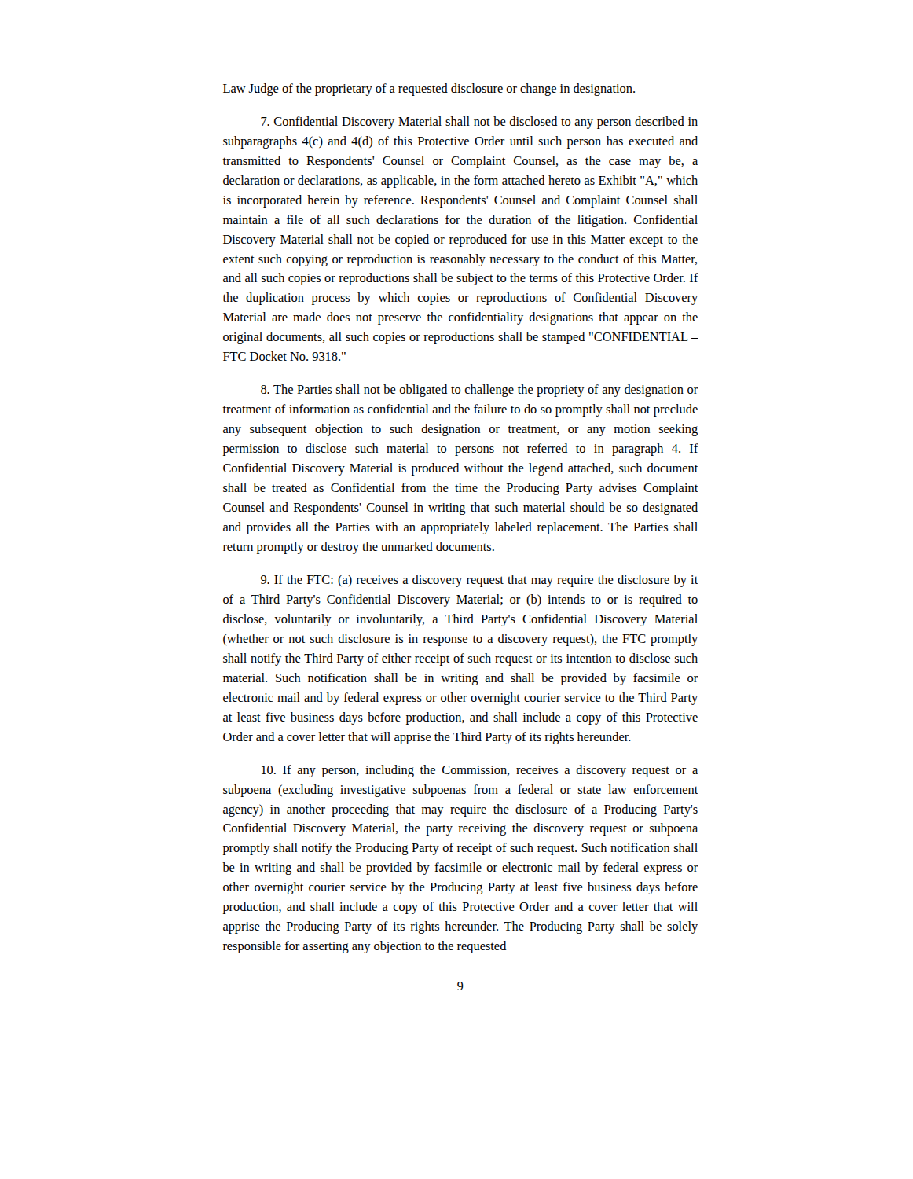Law Judge of the proprietary of a requested disclosure or change in designation.
7. Confidential Discovery Material shall not be disclosed to any person described in subparagraphs 4(c) and 4(d) of this Protective Order until such person has executed and transmitted to Respondents' Counsel or Complaint Counsel, as the case may be, a declaration or declarations, as applicable, in the form attached hereto as Exhibit "A," which is incorporated herein by reference. Respondents' Counsel and Complaint Counsel shall maintain a file of all such declarations for the duration of the litigation. Confidential Discovery Material shall not be copied or reproduced for use in this Matter except to the extent such copying or reproduction is reasonably necessary to the conduct of this Matter, and all such copies or reproductions shall be subject to the terms of this Protective Order. If the duplication process by which copies or reproductions of Confidential Discovery Material are made does not preserve the confidentiality designations that appear on the original documents, all such copies or reproductions shall be stamped "CONFIDENTIAL – FTC Docket No. 9318."
8. The Parties shall not be obligated to challenge the propriety of any designation or treatment of information as confidential and the failure to do so promptly shall not preclude any subsequent objection to such designation or treatment, or any motion seeking permission to disclose such material to persons not referred to in paragraph 4. If Confidential Discovery Material is produced without the legend attached, such document shall be treated as Confidential from the time the Producing Party advises Complaint Counsel and Respondents' Counsel in writing that such material should be so designated and provides all the Parties with an appropriately labeled replacement. The Parties shall return promptly or destroy the unmarked documents.
9. If the FTC: (a) receives a discovery request that may require the disclosure by it of a Third Party's Confidential Discovery Material; or (b) intends to or is required to disclose, voluntarily or involuntarily, a Third Party's Confidential Discovery Material (whether or not such disclosure is in response to a discovery request), the FTC promptly shall notify the Third Party of either receipt of such request or its intention to disclose such material. Such notification shall be in writing and shall be provided by facsimile or electronic mail and by federal express or other overnight courier service to the Third Party at least five business days before production, and shall include a copy of this Protective Order and a cover letter that will apprise the Third Party of its rights hereunder.
10. If any person, including the Commission, receives a discovery request or a subpoena (excluding investigative subpoenas from a federal or state law enforcement agency) in another proceeding that may require the disclosure of a Producing Party's Confidential Discovery Material, the party receiving the discovery request or subpoena promptly shall notify the Producing Party of receipt of such request. Such notification shall be in writing and shall be provided by facsimile or electronic mail by federal express or other overnight courier service by the Producing Party at least five business days before production, and shall include a copy of this Protective Order and a cover letter that will apprise the Producing Party of its rights hereunder. The Producing Party shall be solely responsible for asserting any objection to the requested
9